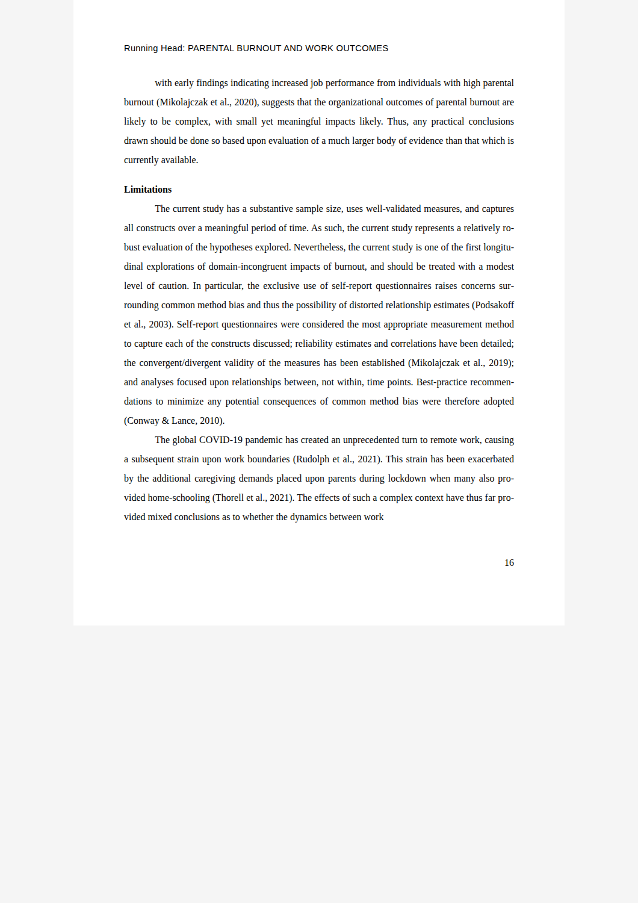Running Head: PARENTAL BURNOUT AND WORK OUTCOMES
with early findings indicating increased job performance from individuals with high parental burnout (Mikolajczak et al., 2020), suggests that the organizational outcomes of parental burnout are likely to be complex, with small yet meaningful impacts likely. Thus, any practical conclusions drawn should be done so based upon evaluation of a much larger body of evidence than that which is currently available.
Limitations
The current study has a substantive sample size, uses well-validated measures, and captures all constructs over a meaningful period of time. As such, the current study represents a relatively robust evaluation of the hypotheses explored. Nevertheless, the current study is one of the first longitudinal explorations of domain-incongruent impacts of burnout, and should be treated with a modest level of caution. In particular, the exclusive use of self-report questionnaires raises concerns surrounding common method bias and thus the possibility of distorted relationship estimates (Podsakoff et al., 2003). Self-report questionnaires were considered the most appropriate measurement method to capture each of the constructs discussed; reliability estimates and correlations have been detailed; the convergent/divergent validity of the measures has been established (Mikolajczak et al., 2019); and analyses focused upon relationships between, not within, time points. Best-practice recommendations to minimize any potential consequences of common method bias were therefore adopted (Conway & Lance, 2010).
The global COVID-19 pandemic has created an unprecedented turn to remote work, causing a subsequent strain upon work boundaries (Rudolph et al., 2021). This strain has been exacerbated by the additional caregiving demands placed upon parents during lockdown when many also provided home-schooling (Thorell et al., 2021). The effects of such a complex context have thus far provided mixed conclusions as to whether the dynamics between work
16